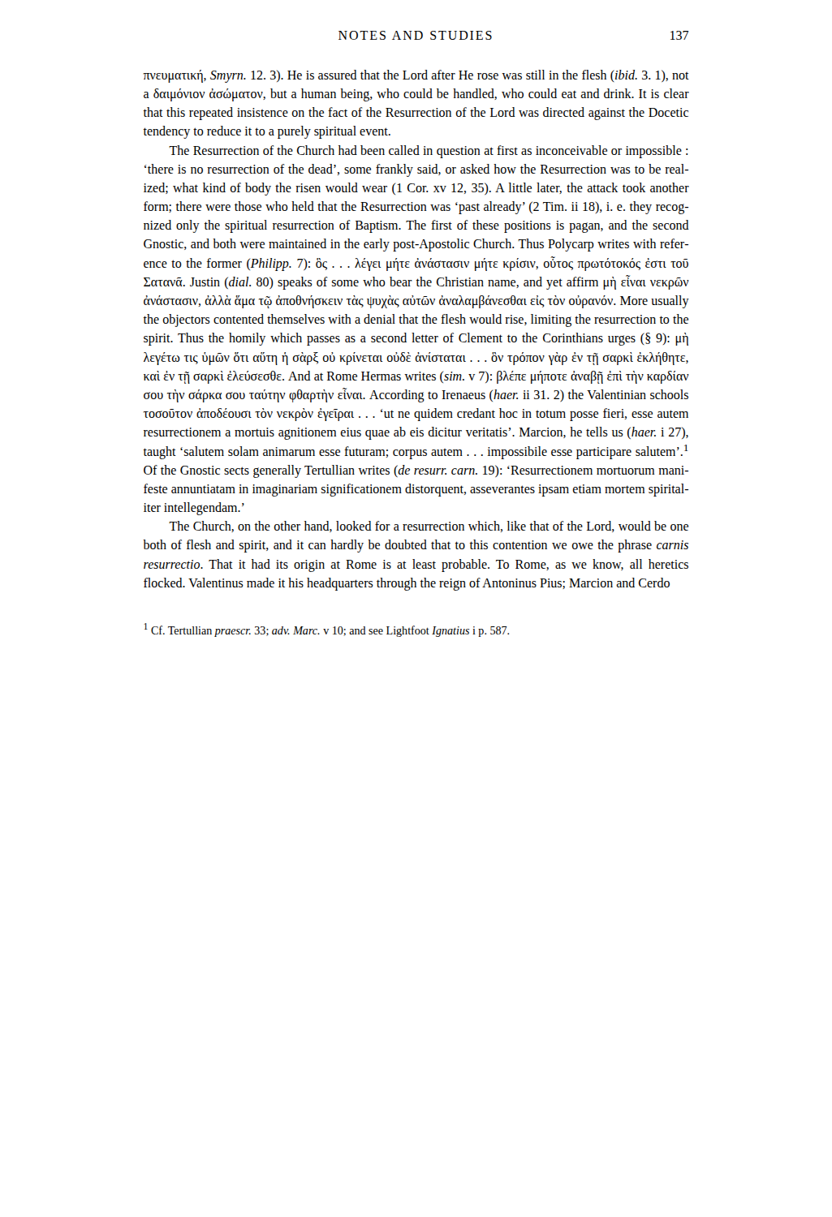NOTES AND STUDIES 137
πνευματική, Smyrn. 12. 3). He is assured that the Lord after He rose was still in the flesh (ibid. 3. 1), not a δαιμόνιον ἀσώματον, but a human being, who could be handled, who could eat and drink. It is clear that this repeated insistence on the fact of the Resurrection of the Lord was directed against the Docetic tendency to reduce it to a purely spiritual event.
The Resurrection of the Church had been called in question at first as inconceivable or impossible : ‘there is no resurrection of the dead’, some frankly said, or asked how the Resurrection was to be realized; what kind of body the risen would wear (1 Cor. xv 12, 35). A little later, the attack took another form; there were those who held that the Resurrection was ‘past already’ (2 Tim. ii 18), i. e. they recognized only the spiritual resurrection of Baptism. The first of these positions is pagan, and the second Gnostic, and both were maintained in the early post-Apostolic Church. Thus Polycarp writes with reference to the former (Philipp. 7): ὃς . . . λέγει μήτε ἀνάστασιν μήτε κρίσιν, οὗτος πρωτότοκός ἐστι τοῦ Σατανᾶ. Justin (dial. 80) speaks of some who bear the Christian name, and yet affirm μὴ εἶναι νεκρῶν ἀνάστασιν, ἀλλὰ ἅμα τῷ ἀποθνήσκειν τὰς ψυχὰς αὐτῶν ἀναλαμβάνεσθαι εἰς τὸν οὐρανόν. More usually the objectors contented themselves with a denial that the flesh would rise, limiting the resurrection to the spirit. Thus the homily which passes as a second letter of Clement to the Corinthians urges (§ 9): μὴ λεγέτω τις ὑμῶν ὅτι αὕτη ἡ σὰρξ οὐ κρίνεται οὐδὲ ἀνίσταται . . . ὃν τρόπον γὰρ ἐν τῇ σαρκὶ ἐκλήθητε, καὶ ἐν τῇ σαρκὶ ἐλεύσεσθε. And at Rome Hermas writes (sim. v 7): βλέπε μήποτε ἀναβῇ ἐπὶ τὴν καρδίαν σου τὴν σάρκα σου ταύτην φθαρτὴν εἶναι. According to Irenaeus (haer. ii 31. 2) the Valentinian schools τοσοῦτον ἀποδέουσι τὸν νεκρὸν ἐγεῖραι . . . ‘ut ne quidem credant hoc in totum posse fieri, esse autem resurrectionem a mortuis agnitionem eius quae ab eis dicitur veritatis’. Marcion, he tells us (haer. i 27), taught ‘salutem solam animarum esse futuram; corpus autem . . . impossibile esse participare salutem’.1 Of the Gnostic sects generally Tertullian writes (de resurr. carn. 19): ‘Resurrectionem mortuorum manifeste annuntiatam in imaginariam significationem distorquent, asseverantes ipsam etiam mortem spiritaliter intellegendam.’
The Church, on the other hand, looked for a resurrection which, like that of the Lord, would be one both of flesh and spirit, and it can hardly be doubted that to this contention we owe the phrase carnis resurrectio. That it had its origin at Rome is at least probable. To Rome, as we know, all heretics flocked. Valentinus made it his headquarters through the reign of Antoninus Pius; Marcion and Cerdo
1 Cf. Tertullian praescr. 33; adv. Marc. v 10; and see Lightfoot Ignatius i p. 587.